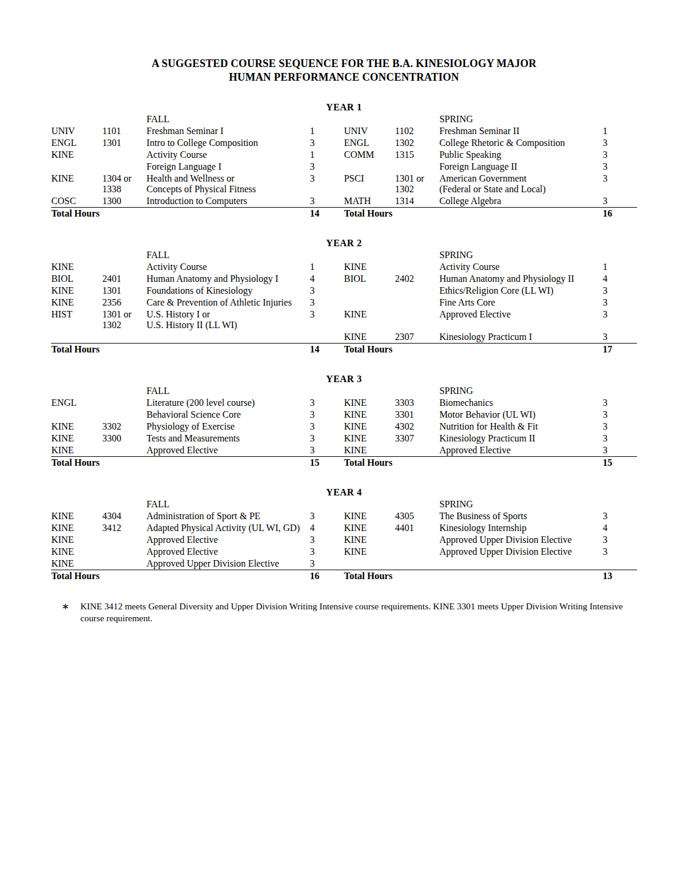A SUGGESTED COURSE SEQUENCE FOR THE B.A. KINESIOLOGY MAJOR
HUMAN PERFORMANCE CONCENTRATION
YEAR 1
| | | FALL | | | | SPRING | |
| UNIV | 1101 | Freshman Seminar I | 1 | UNIV | 1102 | Freshman Seminar II | 1 |
| ENGL | 1301 | Intro to College Composition | 3 | ENGL | 1302 | College Rhetoric & Composition | 3 |
| KINE | | Activity Course | 1 | COMM | 1315 | Public Speaking | 3 |
| | | Foreign Language I | 3 | | | Foreign Language II | 3 |
| KINE | 1304 or 1338 | Health and Wellness or Concepts of Physical Fitness | 3 | PSCI | 1301 or 1302 | American Government (Federal or State and Local) | 3 |
| COSC | 1300 | Introduction to Computers | 3 | MATH | 1314 | College Algebra | 3 |
| Total Hours | 14 | Total Hours | 16 |
YEAR 2
| | | FALL | | | | SPRING | |
| KINE | | Activity Course | 1 | KINE | | Activity Course | 1 |
| BIOL | 2401 | Human Anatomy and Physiology I | 4 | BIOL | 2402 | Human Anatomy and Physiology II | 4 |
| KINE | 1301 | Foundations of Kinesiology | 3 | | | Ethics/Religion Core (LL WI) | 3 |
| KINE | 2356 | Care & Prevention of Athletic Injuries | 3 | | | Fine Arts Core | 3 |
| HIST | 1301 or 1302 | U.S. History I or U.S. History II (LL WI) | 3 | KINE | | Approved Elective | 3 |
| | | | | KINE | 2307 | Kinesiology Practicum I | 3 |
| Total Hours | 14 | Total Hours | 17 |
YEAR 3
| | | FALL | | | | SPRING | |
| ENGL | | Literature (200 level course) | 3 | KINE | 3303 | Biomechanics | 3 |
| | | Behavioral Science Core | 3 | KINE | 3301 | Motor Behavior (UL WI) | 3 |
| KINE | 3302 | Physiology of Exercise | 3 | KINE | 4302 | Nutrition for Health & Fit | 3 |
| KINE | 3300 | Tests and Measurements | 3 | KINE | 3307 | Kinesiology Practicum II | 3 |
| KINE | | Approved Elective | 3 | KINE | | Approved Elective | 3 |
| Total Hours | 15 | Total Hours | 15 |
YEAR 4
| | | FALL | | | | SPRING | |
| KINE | 4304 | Administration of Sport & PE | 3 | KINE | 4305 | The Business of Sports | 3 |
| KINE | 3412 | Adapted Physical Activity (UL WI, GD) | 4 | KINE | 4401 | Kinesiology Internship | 4 |
| KINE | | Approved Elective | 3 | KINE | | Approved Upper Division Elective | 3 |
| KINE | | Approved Elective | 3 | KINE | | Approved Upper Division Elective | 3 |
| KINE | | Approved Upper Division Elective | 3 | | | | |
| Total Hours | 16 | Total Hours | 13 |
∗KINE 3412 meets General Diversity and Upper Division Writing Intensive course requirements. KINE 3301 meets Upper Division Writing Intensive course requirement.